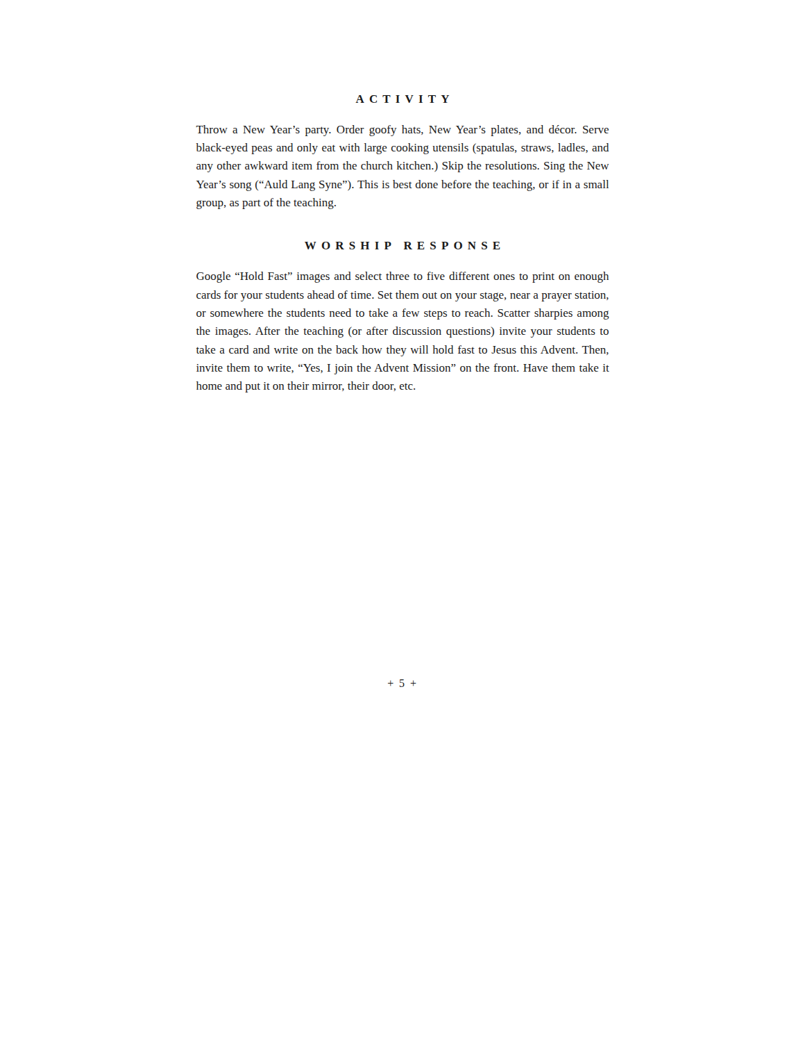ACTIVITY
Throw a New Year’s party. Order goofy hats, New Year’s plates, and décor. Serve black-eyed peas and only eat with large cooking utensils (spatulas, straws, ladles, and any other awkward item from the church kitchen.) Skip the resolutions. Sing the New Year’s song (“Auld Lang Syne”). This is best done before the teaching, or if in a small group, as part of the teaching.
WORSHIP RESPONSE
Google “Hold Fast” images and select three to five different ones to print on enough cards for your students ahead of time. Set them out on your stage, near a prayer station, or somewhere the students need to take a few steps to reach. Scatter sharpies among the images. After the teaching (or after discussion questions) invite your students to take a card and write on the back how they will hold fast to Jesus this Advent. Then, invite them to write, “Yes, I join the Advent Mission” on the front. Have them take it home and put it on their mirror, their door, etc.
+ 5 +